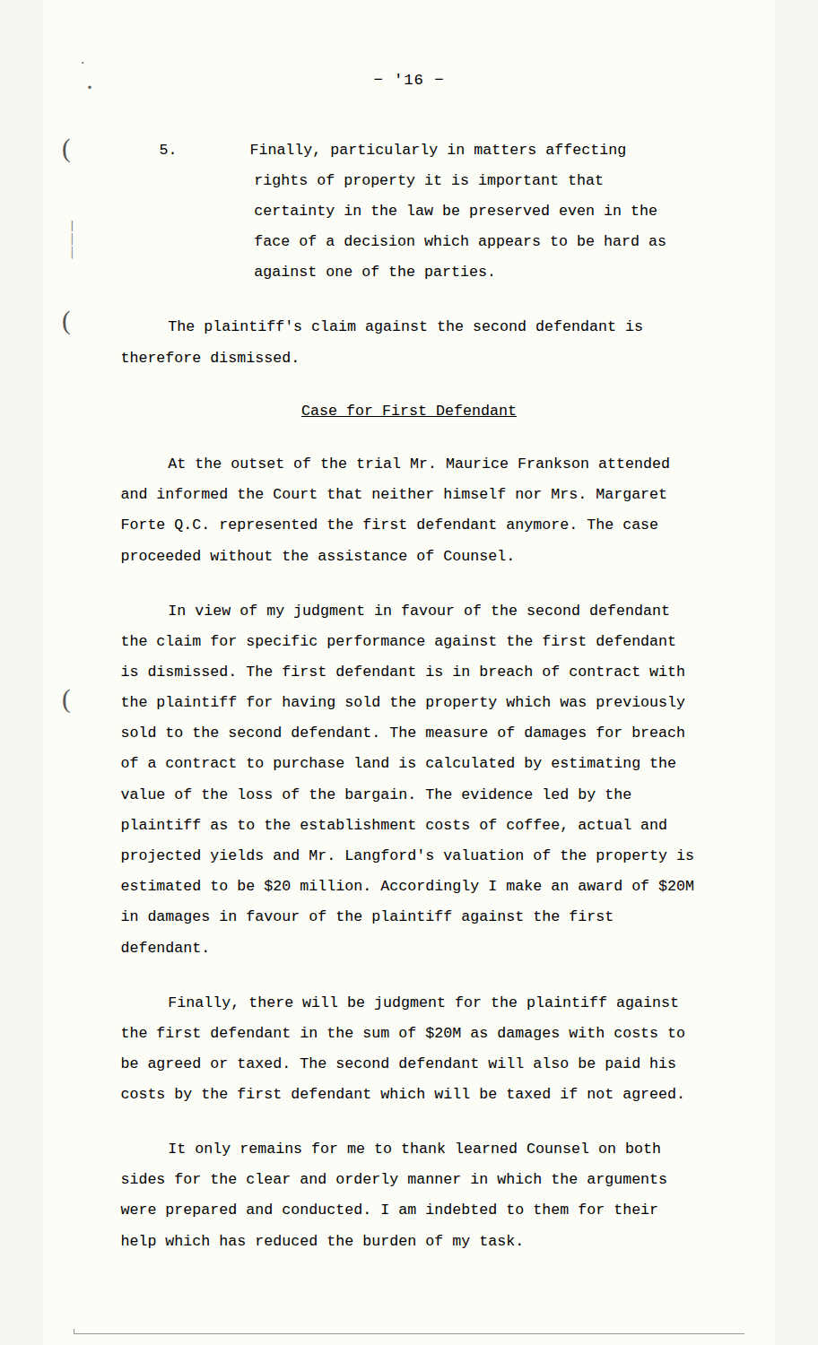.
•
(
(
(
|
│
│
− '16 −
5. Finally, particularly in matters affecting rights of property it is important that certainty in the law be preserved even in the face of a decision which appears to be hard as against one of the parties.
The plaintiff's claim against the second defendant is therefore dismissed.
Case for First Defendant
At the outset of the trial Mr. Maurice Frankson attended and informed the Court that neither himself nor Mrs. Margaret Forte Q.C. represented the first defendant anymore. The case proceeded without the assistance of Counsel.
In view of my judgment in favour of the second defendant the claim for specific performance against the first defendant is dismissed. The first defendant is in breach of contract with the plaintiff for having sold the property which was previously sold to the second defendant. The measure of damages for breach of a contract to purchase land is calculated by estimating the value of the loss of the bargain. The evidence led by the plaintiff as to the establishment costs of coffee, actual and projected yields and Mr. Langford's valuation of the property is estimated to be $20 million. Accordingly I make an award of $20M in damages in favour of the plaintiff against the first defendant.
Finally, there will be judgment for the plaintiff against the first defendant in the sum of $20M as damages with costs to be agreed or taxed. The second defendant will also be paid his costs by the first defendant which will be taxed if not agreed.
It only remains for me to thank learned Counsel on both sides for the clear and orderly manner in which the arguments were prepared and conducted. I am indebted to them for their help which has reduced the burden of my task.